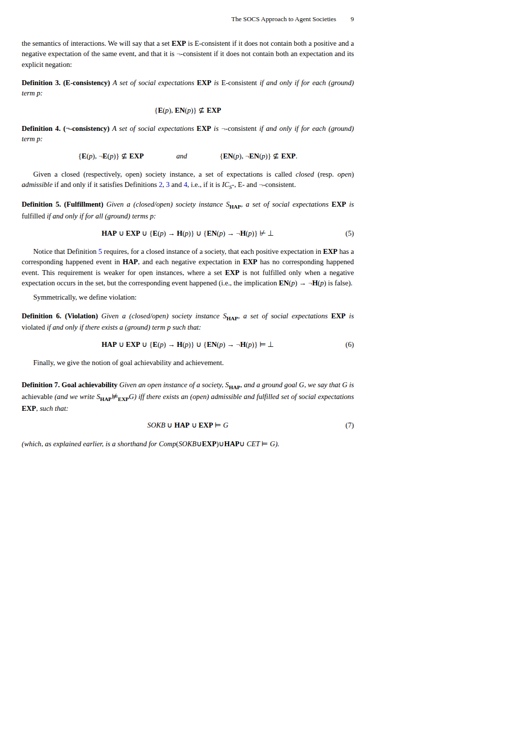The SOCS Approach to Agent Societies 9
the semantics of interactions. We will say that a set EXP is E-consistent if it does not contain both a positive and a negative expectation of the same event, and that it is ¬-consistent if it does not contain both an expectation and its explicit negation:
Definition 3. (E-consistency) A set of social expectations EXP is E-consistent if and only if for each (ground) term p:
{E(p), EN(p)} EXP
Definition 4. (¬-consistency) A set of social expectations EXP is ¬-consistent if and only if for each (ground) term p:
{E(p), ¬E(p)} EXP and {EN(p), ¬EN(p)} EXP.
Given a closed (respectively, open) society instance, a set of expectations is called closed (resp. open) admissible if and only if it satisfies Definitions 2, 3 and 4, i.e., if it is ICS-, E- and ¬-consistent.
Definition 5. (Fulfillment) Given a (closed/open) society instance SHAP, a set of social expectations EXP is fulfilled if and only if for all (ground) terms p:
HAP ∪ EXP ∪ {E(p) → H(p)} ∪ {EN(p) → ¬H(p)} ⊬ ⊥ (5)
Notice that Definition 5 requires, for a closed instance of a society, that each positive expectation in EXP has a corresponding happened event in HAP, and each negative expectation in EXP has no corresponding happened event. This requirement is weaker for open instances, where a set EXP is not fulfilled only when a negative expectation occurs in the set, but the corresponding event happened (i.e., the implication EN(p) → ¬H(p) is false).
Symmetrically, we define violation:
Definition 6. (Violation) Given a (closed/open) society instance SHAP, a set of social expectations EXP is violated if and only if there exists a (ground) term p such that:
HAP ∪ EXP ∪ {E(p) → H(p)} ∪ {EN(p) → ¬H(p)} ⊨ ⊥ (6)
Finally, we give the notion of goal achievability and achievement.
Definition 7. Goal achievability Given an open instance of a society, SHAP, and a ground goal G, we say that G is achievable (and we write SHAP⊭EXPG) iff there exists an (open) admissible and fulfilled set of social expectations EXP, such that:
SOKB ∪ HAP ∪ EXP ⊨ G (7)
(which, as explained earlier, is a shorthand for Comp(SOKB∪EXP)∪HAP∪ CET ⊨ G).